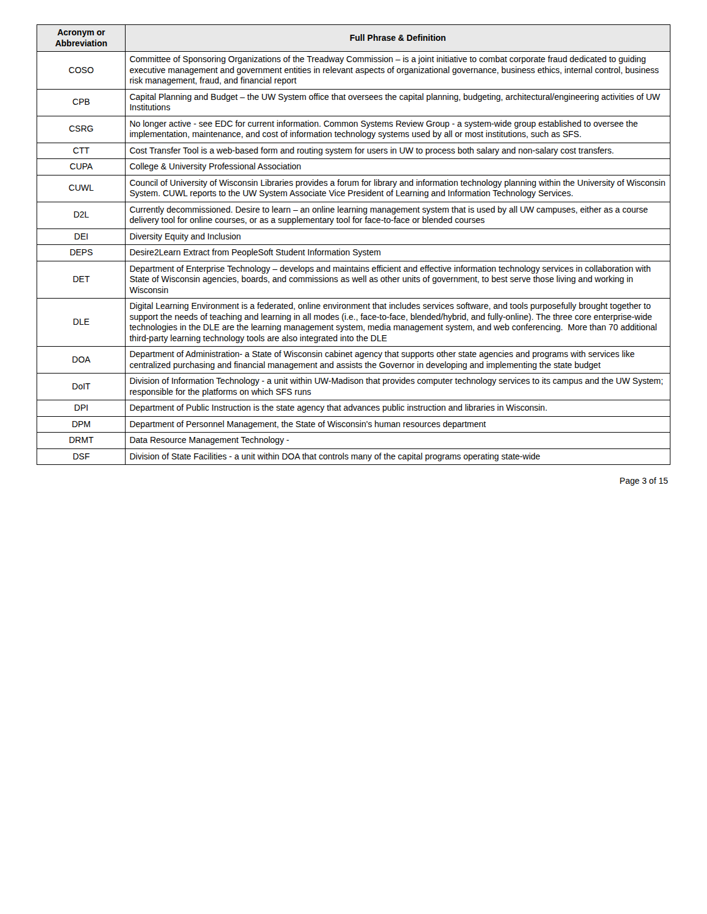| Acronym or Abbreviation | Full Phrase & Definition |
| --- | --- |
| COSO | Committee of Sponsoring Organizations of the Treadway Commission – is a joint initiative to combat corporate fraud dedicated to guiding executive management and government entities in relevant aspects of organizational governance, business ethics, internal control, business risk management, fraud, and financial report |
| CPB | Capital Planning and Budget – the UW System office that oversees the capital planning, budgeting, architectural/engineering activities of UW Institutions |
| CSRG | No longer active - see EDC for current information. Common Systems Review Group - a system-wide group established to oversee the implementation, maintenance, and cost of information technology systems used by all or most institutions, such as SFS. |
| CTT | Cost Transfer Tool is a web-based form and routing system for users in UW to process both salary and non-salary cost transfers. |
| CUPA | College & University Professional Association |
| CUWL | Council of University of Wisconsin Libraries provides a forum for library and information technology planning within the University of Wisconsin System. CUWL reports to the UW System Associate Vice President of Learning and Information Technology Services. |
| D2L | Currently decommissioned. Desire to learn – an online learning management system that is used by all UW campuses, either as a course delivery tool for online courses, or as a supplementary tool for face-to-face or blended courses |
| DEI | Diversity Equity and Inclusion |
| DEPS | Desire2Learn Extract from PeopleSoft Student Information System |
| DET | Department of Enterprise Technology – develops and maintains efficient and effective information technology services in collaboration with State of Wisconsin agencies, boards, and commissions as well as other units of government, to best serve those living and working in Wisconsin |
| DLE | Digital Learning Environment is a federated, online environment that includes services software, and tools purposefully brought together to support the needs of teaching and learning in all modes (i.e., face-to-face, blended/hybrid, and fully-online). The three core enterprise-wide technologies in the DLE are the learning management system, media management system, and web conferencing. More than 70 additional third-party learning technology tools are also integrated into the DLE |
| DOA | Department of Administration- a State of Wisconsin cabinet agency that supports other state agencies and programs with services like centralized purchasing and financial management and assists the Governor in developing and implementing the state budget |
| DoIT | Division of Information Technology - a unit within UW-Madison that provides computer technology services to its campus and the UW System; responsible for the platforms on which SFS runs |
| DPI | Department of Public Instruction is the state agency that advances public instruction and libraries in Wisconsin. |
| DPM | Department of Personnel Management, the State of Wisconsin's human resources department |
| DRMT | Data Resource Management Technology - |
| DSF | Division of State Facilities - a unit within DOA that controls many of the capital programs operating state-wide |
Page 3 of 15